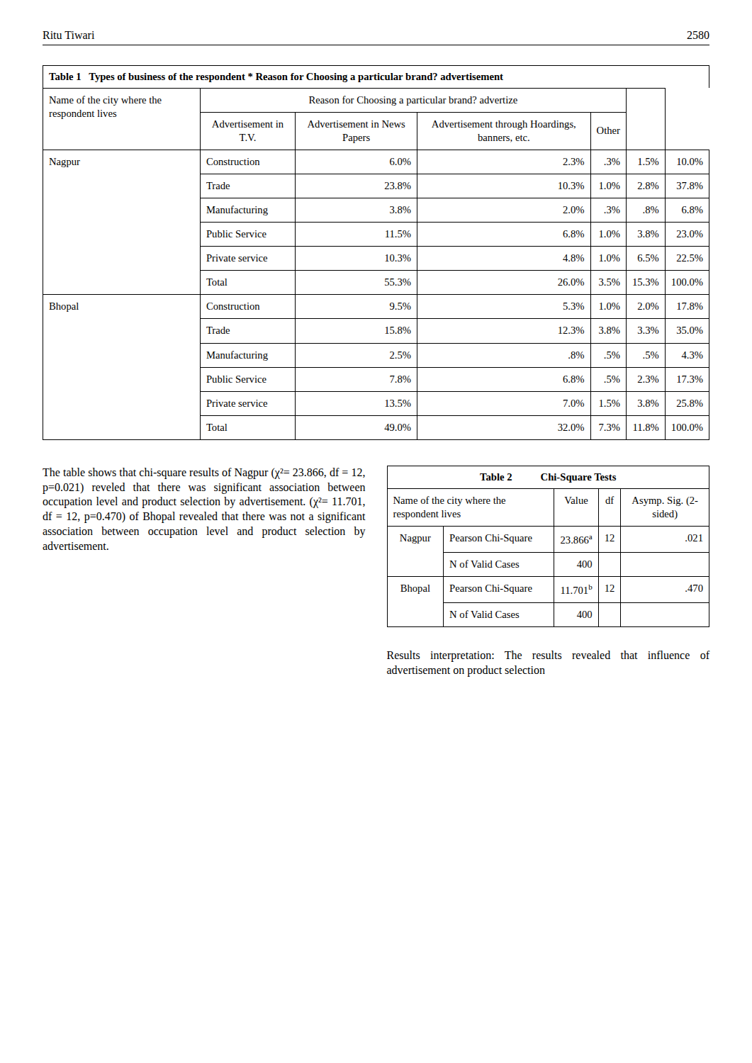Ritu Tiwari 2580
Table 1 Types of business of the respondent * Reason for Choosing a particular brand? advertisement
| Name of the city where the respondent lives | Reason for Choosing a particular brand? advertize | |
| --- | --- | --- |
| Advertisement in T.V. | Advertisement in News Papers | Advertisement through Hoardings, banners, etc. | Other |
| Nagpur | Construction | 6.0% | 2.3% | .3% | 1.5% | 10.0% |
| Trade | 23.8% | 10.3% | 1.0% | 2.8% | 37.8% |
| Manufacturing | 3.8% | 2.0% | .3% | .8% | 6.8% |
| Public Service | 11.5% | 6.8% | 1.0% | 3.8% | 23.0% |
| Private service | 10.3% | 4.8% | 1.0% | 6.5% | 22.5% |
| Total | 55.3% | 26.0% | 3.5% | 15.3% | 100.0% |
| Bhopal | Construction | 9.5% | 5.3% | 1.0% | 2.0% | 17.8% |
| Trade | 15.8% | 12.3% | 3.8% | 3.3% | 35.0% |
| Manufacturing | 2.5% | .8% | .5% | .5% | 4.3% |
| Public Service | 7.8% | 6.8% | .5% | 2.3% | 17.3% |
| Private service | 13.5% | 7.0% | 1.5% | 3.8% | 25.8% |
| Total | 49.0% | 32.0% | 7.3% | 11.8% | 100.0% |
The table shows that chi-square results of Nagpur (χ²= 23.866, df = 12, p=0.021) reveled that there was significant association between occupation level and product selection by advertisement. (χ²= 11.701, df = 12, p=0.470) of Bhopal revealed that there was not a significant association between occupation level and product selection by advertisement.
Table 2 Chi-Square Tests
| Name of the city where the respondent lives | Value | df | Asymp. Sig. (2-sided) |
| --- | --- | --- | --- |
| Nagpur | Pearson Chi-Square | 23.866 a | 12 | .021 |
| N of Valid Cases | 400 | | |
| Bhopal | Pearson Chi-Square | 11.701 b | 12 | .470 |
| N of Valid Cases | 400 | | |
Results interpretation: The results revealed that influence of advertisement on product selection